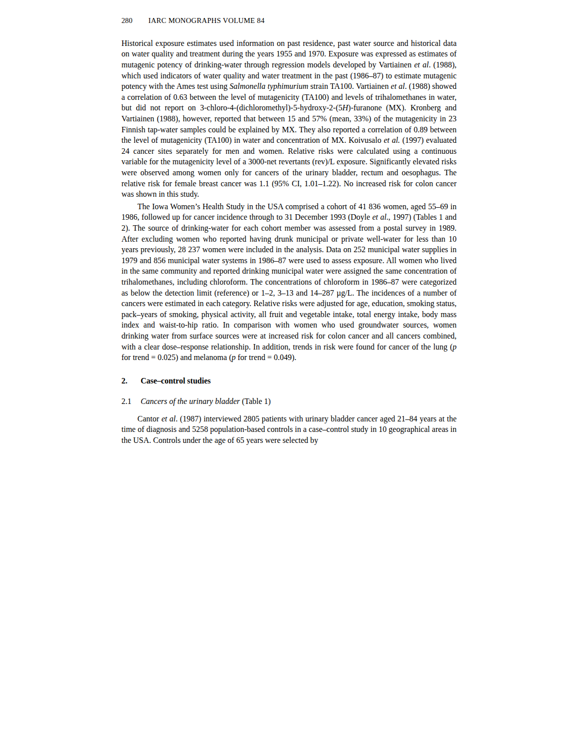280 IARC MONOGRAPHS VOLUME 84
Historical exposure estimates used information on past residence, past water source and historical data on water quality and treatment during the years 1955 and 1970. Exposure was expressed as estimates of mutagenic potency of drinking-water through regression models developed by Vartiainen et al. (1988), which used indicators of water quality and water treatment in the past (1986–87) to estimate mutagenic potency with the Ames test using Salmonella typhimurium strain TA100. Vartiainen et al. (1988) showed a correlation of 0.63 between the level of mutagenicity (TA100) and levels of trihalomethanes in water, but did not report on 3-chloro-4-(dichloromethyl)-5-hydroxy-2-(5H)-furanone (MX). Kronberg and Vartiainen (1988), however, reported that between 15 and 57% (mean, 33%) of the mutagenicity in 23 Finnish tap-water samples could be explained by MX. They also reported a correlation of 0.89 between the level of mutagenicity (TA100) in water and concentration of MX. Koivusalo et al. (1997) evaluated 24 cancer sites separately for men and women. Relative risks were calculated using a continuous variable for the mutagenicity level of a 3000-net revertants (rev)/L exposure. Significantly elevated risks were observed among women only for cancers of the urinary bladder, rectum and oesophagus. The relative risk for female breast cancer was 1.1 (95% CI, 1.01–1.22). No increased risk for colon cancer was shown in this study.
The Iowa Women’s Health Study in the USA comprised a cohort of 41 836 women, aged 55–69 in 1986, followed up for cancer incidence through to 31 December 1993 (Doyle et al., 1997) (Tables 1 and 2). The source of drinking-water for each cohort member was assessed from a postal survey in 1989. After excluding women who reported having drunk municipal or private well-water for less than 10 years previously, 28 237 women were included in the analysis. Data on 252 municipal water supplies in 1979 and 856 municipal water systems in 1986–87 were used to assess exposure. All women who lived in the same community and reported drinking municipal water were assigned the same concentration of trihalomethanes, including chloroform. The concentrations of chloroform in 1986–87 were categorized as below the detection limit (reference) or 1–2, 3–13 and 14–287 µg/L. The incidences of a number of cancers were estimated in each category. Relative risks were adjusted for age, education, smoking status, pack–years of smoking, physical activity, all fruit and vegetable intake, total energy intake, body mass index and waist-to-hip ratio. In comparison with women who used groundwater sources, women drinking water from surface sources were at increased risk for colon cancer and all cancers combined, with a clear dose–response relationship. In addition, trends in risk were found for cancer of the lung (p for trend = 0.025) and melanoma (p for trend = 0.049).
2. Case–control studies
2.1 Cancers of the urinary bladder (Table 1)
Cantor et al. (1987) interviewed 2805 patients with urinary bladder cancer aged 21–84 years at the time of diagnosis and 5258 population-based controls in a case–control study in 10 geographical areas in the USA. Controls under the age of 65 years were selected by